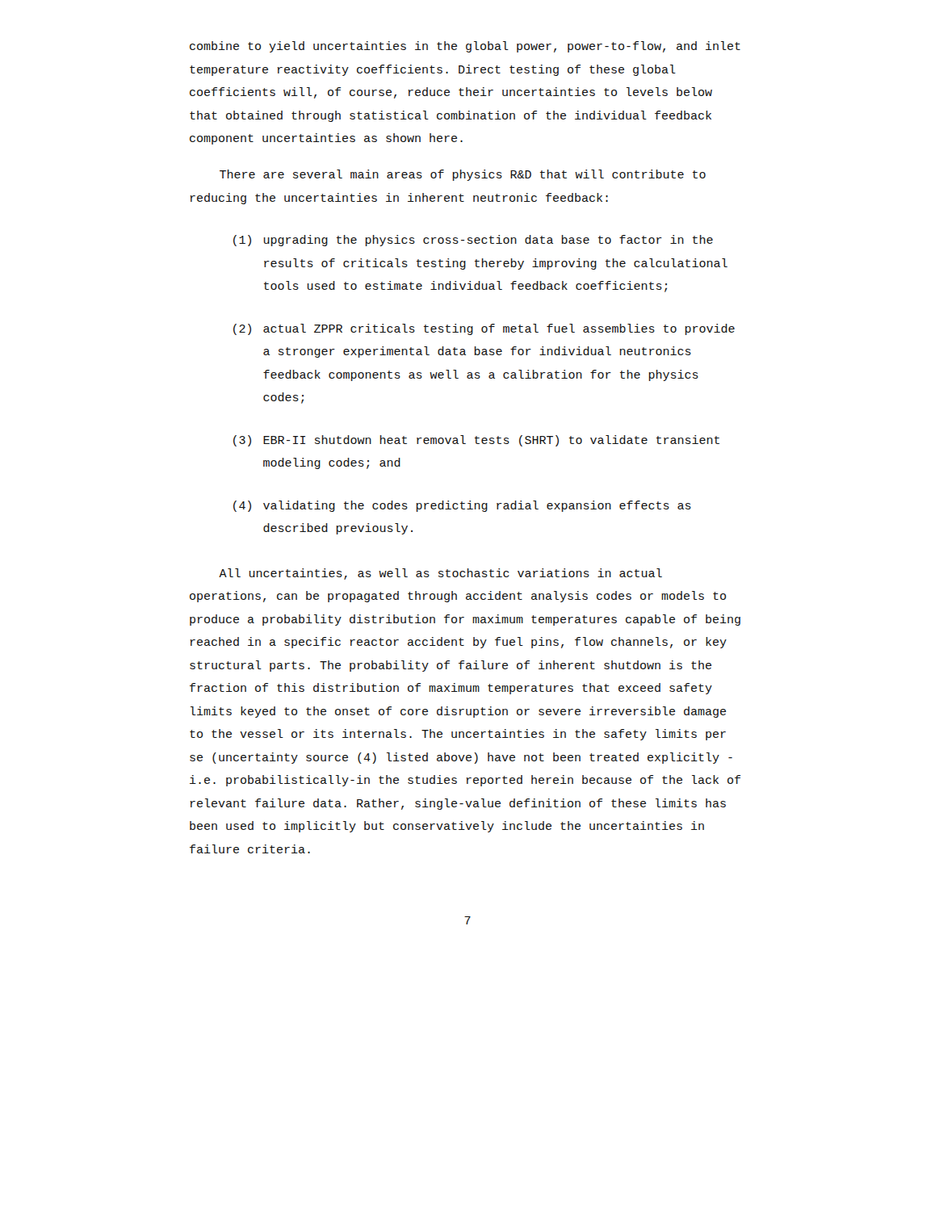combine to yield uncertainties in the global power, power-to-flow, and inlet temperature reactivity coefficients. Direct testing of these global coefficients will, of course, reduce their uncertainties to levels below that obtained through statistical combination of the individual feedback component uncertainties as shown here.
There are several main areas of physics R&D that will contribute to reducing the uncertainties in inherent neutronic feedback:
(1) upgrading the physics cross-section data base to factor in the results of criticals testing thereby improving the calculational tools used to estimate individual feedback coefficients;
(2) actual ZPPR criticals testing of metal fuel assemblies to provide a stronger experimental data base for individual neutronics feedback components as well as a calibration for the physics codes;
(3) EBR-II shutdown heat removal tests (SHRT) to validate transient modeling codes; and
(4) validating the codes predicting radial expansion effects as described previously.
All uncertainties, as well as stochastic variations in actual operations, can be propagated through accident analysis codes or models to produce a probability distribution for maximum temperatures capable of being reached in a specific reactor accident by fuel pins, flow channels, or key structural parts. The probability of failure of inherent shutdown is the fraction of this distribution of maximum temperatures that exceed safety limits keyed to the onset of core disruption or severe irreversible damage to the vessel or its internals. The uncertainties in the safety limits per se (uncertainty source (4) listed above) have not been treated explicitly - i.e. probabilistically-in the studies reported herein because of the lack of relevant failure data. Rather, single-value definition of these limits has been used to implicitly but conservatively include the uncertainties in failure criteria.
7